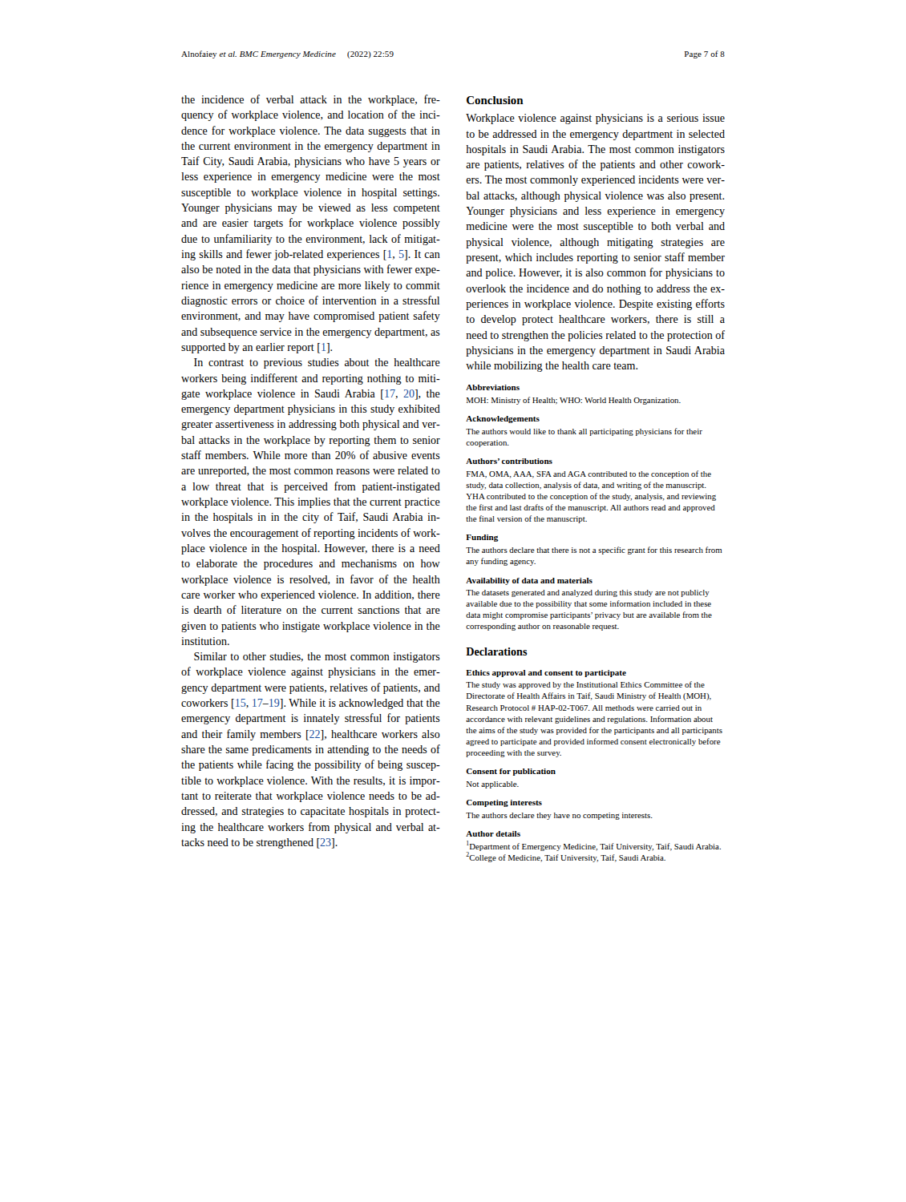Alnofaiey et al. BMC Emergency Medicine (2022) 22:59
Page 7 of 8
the incidence of verbal attack in the workplace, frequency of workplace violence, and location of the incidence for workplace violence. The data suggests that in the current environment in the emergency department in Taif City, Saudi Arabia, physicians who have 5 years or less experience in emergency medicine were the most susceptible to workplace violence in hospital settings. Younger physicians may be viewed as less competent and are easier targets for workplace violence possibly due to unfamiliarity to the environment, lack of mitigating skills and fewer job-related experiences [1, 5]. It can also be noted in the data that physicians with fewer experience in emergency medicine are more likely to commit diagnostic errors or choice of intervention in a stressful environment, and may have compromised patient safety and subsequence service in the emergency department, as supported by an earlier report [1].
In contrast to previous studies about the healthcare workers being indifferent and reporting nothing to mitigate workplace violence in Saudi Arabia [17, 20], the emergency department physicians in this study exhibited greater assertiveness in addressing both physical and verbal attacks in the workplace by reporting them to senior staff members. While more than 20% of abusive events are unreported, the most common reasons were related to a low threat that is perceived from patient-instigated workplace violence. This implies that the current practice in the hospitals in in the city of Taif, Saudi Arabia involves the encouragement of reporting incidents of workplace violence in the hospital. However, there is a need to elaborate the procedures and mechanisms on how workplace violence is resolved, in favor of the health care worker who experienced violence. In addition, there is dearth of literature on the current sanctions that are given to patients who instigate workplace violence in the institution.
Similar to other studies, the most common instigators of workplace violence against physicians in the emergency department were patients, relatives of patients, and coworkers [15, 17–19]. While it is acknowledged that the emergency department is innately stressful for patients and their family members [22], healthcare workers also share the same predicaments in attending to the needs of the patients while facing the possibility of being susceptible to workplace violence. With the results, it is important to reiterate that workplace violence needs to be addressed, and strategies to capacitate hospitals in protecting the healthcare workers from physical and verbal attacks need to be strengthened [23].
Conclusion
Workplace violence against physicians is a serious issue to be addressed in the emergency department in selected hospitals in Saudi Arabia. The most common instigators are patients, relatives of the patients and other coworkers. The most commonly experienced incidents were verbal attacks, although physical violence was also present. Younger physicians and less experience in emergency medicine were the most susceptible to both verbal and physical violence, although mitigating strategies are present, which includes reporting to senior staff member and police. However, it is also common for physicians to overlook the incidence and do nothing to address the experiences in workplace violence. Despite existing efforts to develop protect healthcare workers, there is still a need to strengthen the policies related to the protection of physicians in the emergency department in Saudi Arabia while mobilizing the health care team.
Abbreviations
MOH: Ministry of Health; WHO: World Health Organization.
Acknowledgements
The authors would like to thank all participating physicians for their cooperation.
Authors’ contributions
FMA, OMA, AAA, SFA and AGA contributed to the conception of the study, data collection, analysis of data, and writing of the manuscript. YHA contributed to the conception of the study, analysis, and reviewing the first and last drafts of the manuscript. All authors read and approved the final version of the manuscript.
Funding
The authors declare that there is not a specific grant for this research from any funding agency.
Availability of data and materials
The datasets generated and analyzed during this study are not publicly available due to the possibility that some information included in these data might compromise participants’ privacy but are available from the corresponding author on reasonable request.
Declarations
Ethics approval and consent to participate
The study was approved by the Institutional Ethics Committee of the Directorate of Health Affairs in Taif, Saudi Ministry of Health (MOH), Research Protocol # HAP-02-T067. All methods were carried out in accordance with relevant guidelines and regulations. Information about the aims of the study was provided for the participants and all participants agreed to participate and provided informed consent electronically before proceeding with the survey.
Consent for publication
Not applicable.
Competing interests
The authors declare they have no competing interests.
Author details
1Department of Emergency Medicine, Taif University, Taif, Saudi Arabia. 2College of Medicine, Taif University, Taif, Saudi Arabia.